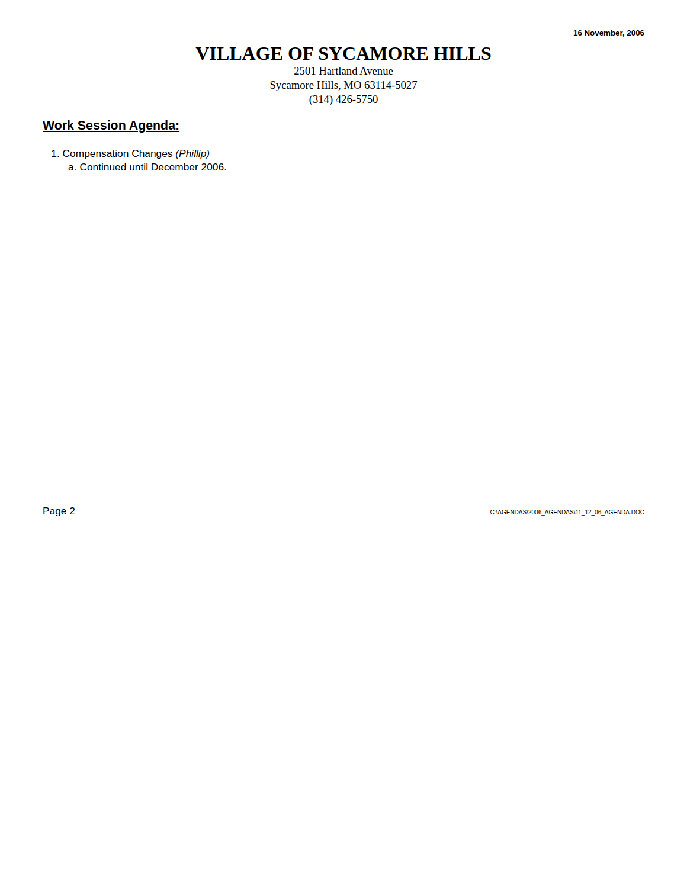16 November, 2006
VILLAGE OF SYCAMORE HILLS
2501 Hartland Avenue
Sycamore Hills, MO 63114-5027
(314) 426-5750
Work Session Agenda:
Compensation Changes (Phillip)
Continued until December 2006.
Page 2 C:\AGENDAS\2006_AGENDAS\11_12_06_AGENDA.DOC